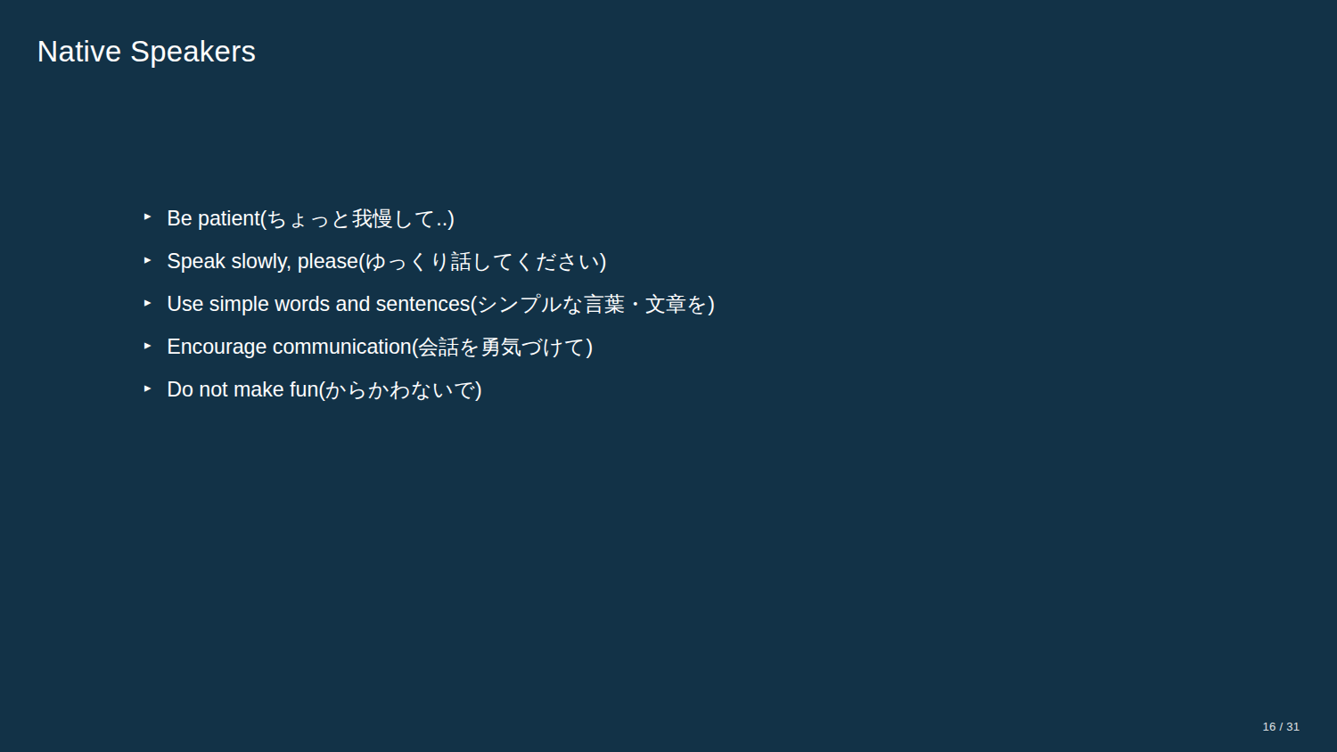Native Speakers
Be patient(ちょっと我慢して..)
Speak slowly, please(ゆっくり話してください)
Use simple words and sentences(シンプルな言葉・文章を)
Encourage communication(会話を勇気づけて)
Do not make fun(からかわないで)
16 / 31